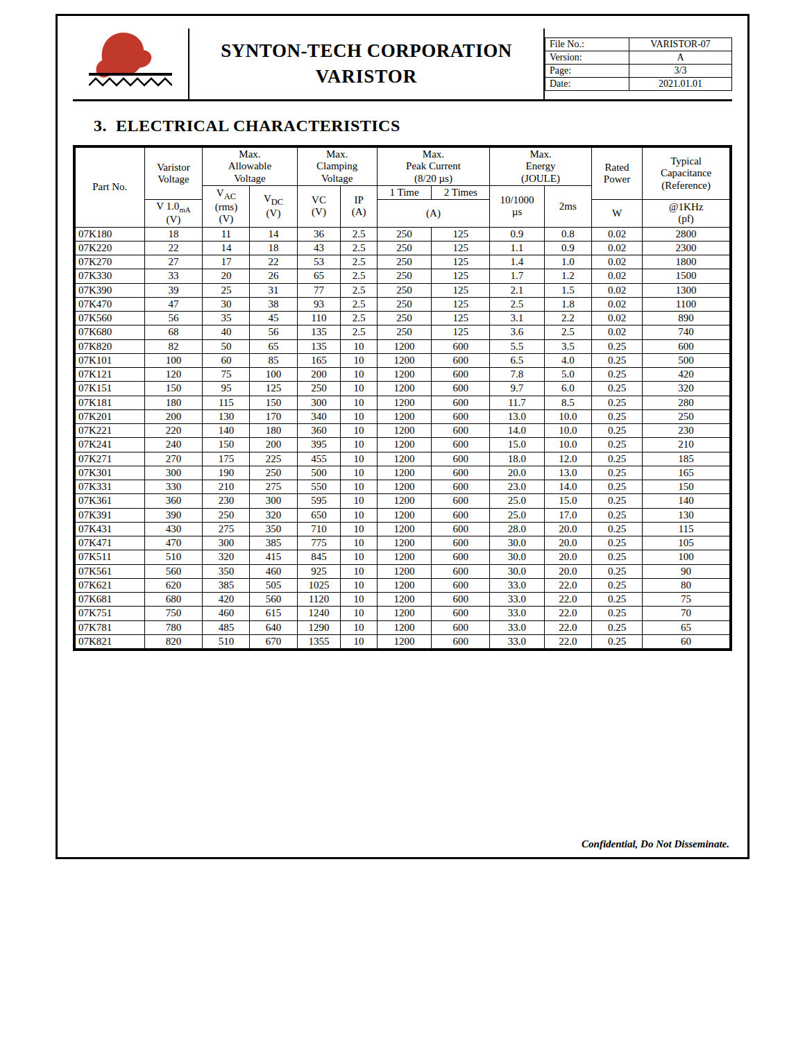SYNTON-TECH CORPORATION
VARISTOR
| File No.: | VARISTOR-07 |
| Version: | A |
| Page: | 3/3 |
| Date: | 2021.01.01 |
3. ELECTRICAL CHARACTERISTICS
| Part No. | Varistor Voltage | Max. Allowable Voltage | Max. Clamping Voltage | Max. Peak Current (8/20 µs) | Max. Energy (JOULE) | Rated Power | Typical Capacitance (Reference) |
| --- | --- | --- | --- | --- | --- | --- | --- |
| V AC (rms) (V) | V DC (V) | VC (V) | IP (A) | 1 Time | 2 Times | 10/1000 µs | 2ms |
| V 1.0 mA (V) | (A) | W | @1KHz (pf) |
| 07K180 | 18 | 11 | 14 | 36 | 2.5 | 250 | 125 | 0.9 | 0.8 | 0.02 | 2800 |
| 07K220 | 22 | 14 | 18 | 43 | 2.5 | 250 | 125 | 1.1 | 0.9 | 0.02 | 2300 |
| 07K270 | 27 | 17 | 22 | 53 | 2.5 | 250 | 125 | 1.4 | 1.0 | 0.02 | 1800 |
| 07K330 | 33 | 20 | 26 | 65 | 2.5 | 250 | 125 | 1.7 | 1.2 | 0.02 | 1500 |
| 07K390 | 39 | 25 | 31 | 77 | 2.5 | 250 | 125 | 2.1 | 1.5 | 0.02 | 1300 |
| 07K470 | 47 | 30 | 38 | 93 | 2.5 | 250 | 125 | 2.5 | 1.8 | 0.02 | 1100 |
| 07K560 | 56 | 35 | 45 | 110 | 2.5 | 250 | 125 | 3.1 | 2.2 | 0.02 | 890 |
| 07K680 | 68 | 40 | 56 | 135 | 2.5 | 250 | 125 | 3.6 | 2.5 | 0.02 | 740 |
| 07K820 | 82 | 50 | 65 | 135 | 10 | 1200 | 600 | 5.5 | 3.5 | 0.25 | 600 |
| 07K101 | 100 | 60 | 85 | 165 | 10 | 1200 | 600 | 6.5 | 4.0 | 0.25 | 500 |
| 07K121 | 120 | 75 | 100 | 200 | 10 | 1200 | 600 | 7.8 | 5.0 | 0.25 | 420 |
| 07K151 | 150 | 95 | 125 | 250 | 10 | 1200 | 600 | 9.7 | 6.0 | 0.25 | 320 |
| 07K181 | 180 | 115 | 150 | 300 | 10 | 1200 | 600 | 11.7 | 8.5 | 0.25 | 280 |
| 07K201 | 200 | 130 | 170 | 340 | 10 | 1200 | 600 | 13.0 | 10.0 | 0.25 | 250 |
| 07K221 | 220 | 140 | 180 | 360 | 10 | 1200 | 600 | 14.0 | 10.0 | 0.25 | 230 |
| 07K241 | 240 | 150 | 200 | 395 | 10 | 1200 | 600 | 15.0 | 10.0 | 0.25 | 210 |
| 07K271 | 270 | 175 | 225 | 455 | 10 | 1200 | 600 | 18.0 | 12.0 | 0.25 | 185 |
| 07K301 | 300 | 190 | 250 | 500 | 10 | 1200 | 600 | 20.0 | 13.0 | 0.25 | 165 |
| 07K331 | 330 | 210 | 275 | 550 | 10 | 1200 | 600 | 23.0 | 14.0 | 0.25 | 150 |
| 07K361 | 360 | 230 | 300 | 595 | 10 | 1200 | 600 | 25.0 | 15.0 | 0.25 | 140 |
| 07K391 | 390 | 250 | 320 | 650 | 10 | 1200 | 600 | 25.0 | 17.0 | 0.25 | 130 |
| 07K431 | 430 | 275 | 350 | 710 | 10 | 1200 | 600 | 28.0 | 20.0 | 0.25 | 115 |
| 07K471 | 470 | 300 | 385 | 775 | 10 | 1200 | 600 | 30.0 | 20.0 | 0.25 | 105 |
| 07K511 | 510 | 320 | 415 | 845 | 10 | 1200 | 600 | 30.0 | 20.0 | 0.25 | 100 |
| 07K561 | 560 | 350 | 460 | 925 | 10 | 1200 | 600 | 30.0 | 20.0 | 0.25 | 90 |
| 07K621 | 620 | 385 | 505 | 1025 | 10 | 1200 | 600 | 33.0 | 22.0 | 0.25 | 80 |
| 07K681 | 680 | 420 | 560 | 1120 | 10 | 1200 | 600 | 33.0 | 22.0 | 0.25 | 75 |
| 07K751 | 750 | 460 | 615 | 1240 | 10 | 1200 | 600 | 33.0 | 22.0 | 0.25 | 70 |
| 07K781 | 780 | 485 | 640 | 1290 | 10 | 1200 | 600 | 33.0 | 22.0 | 0.25 | 65 |
| 07K821 | 820 | 510 | 670 | 1355 | 10 | 1200 | 600 | 33.0 | 22.0 | 0.25 | 60 |
Confidential, Do Not Disseminate.